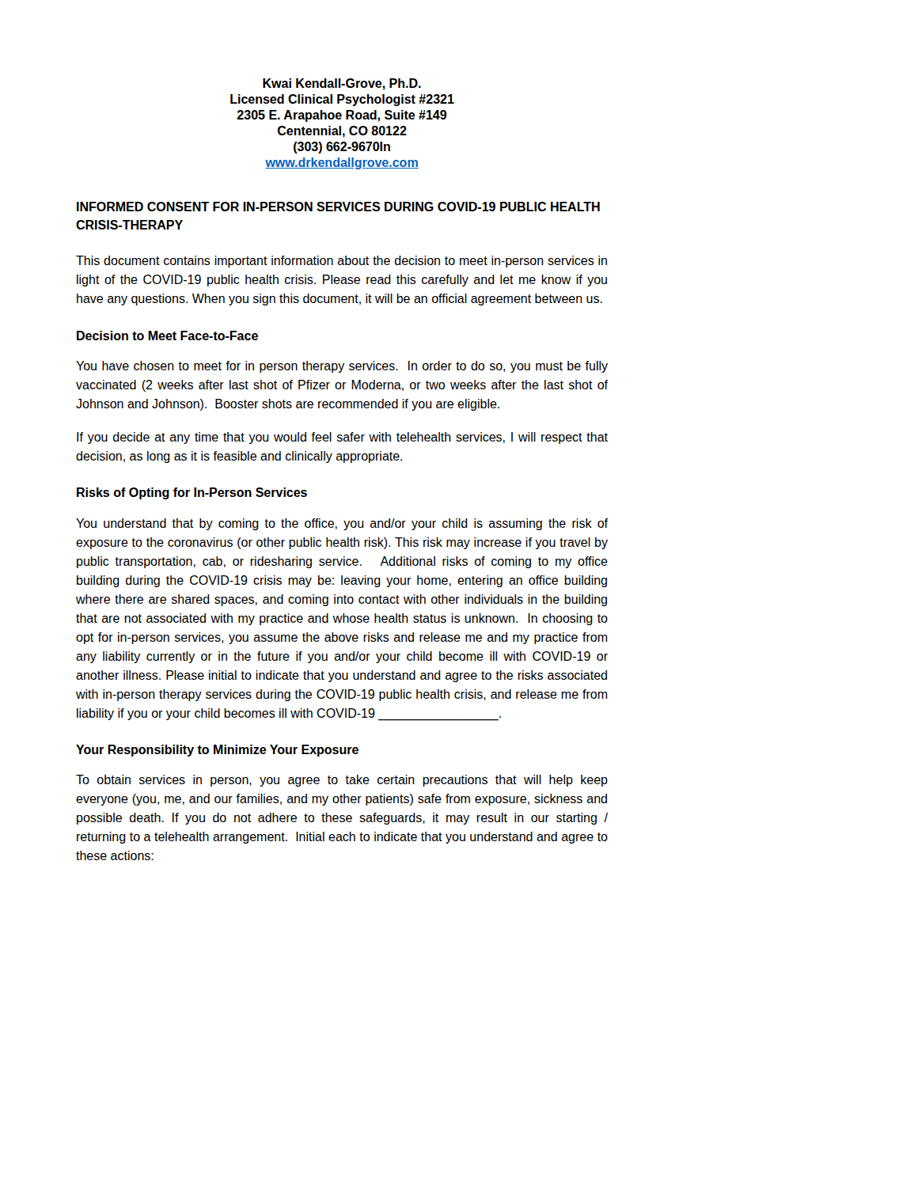Kwai Kendall-Grove, Ph.D.
Licensed Clinical Psychologist #2321
2305 E. Arapahoe Road, Suite #149
Centennial, CO 80122
(303) 662-9670In
www.drkendallgrove.com
INFORMED CONSENT FOR IN-PERSON SERVICES DURING COVID-19 PUBLIC HEALTH CRISIS-THERAPY
This document contains important information about the decision to meet in-person services in light of the COVID-19 public health crisis. Please read this carefully and let me know if you have any questions. When you sign this document, it will be an official agreement between us.
Decision to Meet Face-to-Face
You have chosen to meet for in person therapy services. In order to do so, you must be fully vaccinated (2 weeks after last shot of Pfizer or Moderna, or two weeks after the last shot of Johnson and Johnson). Booster shots are recommended if you are eligible.
If you decide at any time that you would feel safer with telehealth services, I will respect that decision, as long as it is feasible and clinically appropriate.
Risks of Opting for In-Person Services
You understand that by coming to the office, you and/or your child is assuming the risk of exposure to the coronavirus (or other public health risk). This risk may increase if you travel by public transportation, cab, or ridesharing service. Additional risks of coming to my office building during the COVID-19 crisis may be: leaving your home, entering an office building where there are shared spaces, and coming into contact with other individuals in the building that are not associated with my practice and whose health status is unknown. In choosing to opt for in-person services, you assume the above risks and release me and my practice from any liability currently or in the future if you and/or your child become ill with COVID-19 or another illness. Please initial to indicate that you understand and agree to the risks associated with in-person therapy services during the COVID-19 public health crisis, and release me from liability if you or your child becomes ill with COVID-19 _________________.
Your Responsibility to Minimize Your Exposure
To obtain services in person, you agree to take certain precautions that will help keep everyone (you, me, and our families, and my other patients) safe from exposure, sickness and possible death. If you do not adhere to these safeguards, it may result in our starting / returning to a telehealth arrangement. Initial each to indicate that you understand and agree to these actions: